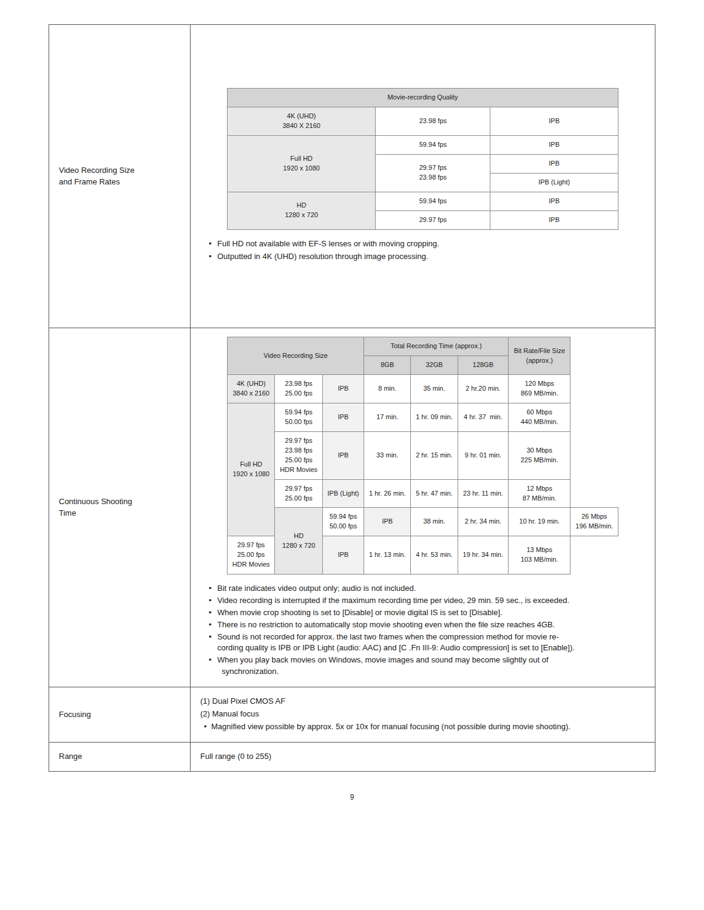| Video Recording Size and Frame Rates | / Movie-recording Quality / / --- / / 4K (UHD) 3840 X 2160 / 23.98 fps / IPB / / Full HD 1920 x 1080 / 59.94 fps / IPB / / 29.97 fps 23.98 fps / IPB / / IPB (Light) / / HD 1280 x 720 / 59.94 fps / IPB / / 29.97 fps / IPB / Full HD not available with EF-S lenses or with moving cropping. Outputted in 4K (UHD) resolution through image processing. |
| Continuous Shooting Time | / Video Recording Size / Total Recording Time (approx.) / Bit Rate/File Size (approx.) / / --- / --- / --- / / 8GB / 32GB / 128GB / / 4K (UHD) 3840 x 2160 / 23.98 fps 25.00 fps / IPB / 8 min. / 35 min. / 2 hr.20 min. / 120 Mbps 869 MB/min. / / Full HD 1920 x 1080 / 59.94 fps 50.00 fps / IPB / 17 min. / 1 hr. 09 min. / 4 hr. 37 min. / 60 Mbps 440 MB/min. / / 29.97 fps 23.98 fps 25.00 fps HDR Movies / IPB / 33 min. / 2 hr. 15 min. / 9 hr. 01 min. / 30 Mbps 225 MB/min. / / 29.97 fps 25.00 fps / IPB (Light) / 1 hr. 26 min. / 5 hr. 47 min. / 23 hr. 11 min. / 12 Mbps 87 MB/min. / / HD 1280 x 720 / 59.94 fps 50.00 fps / IPB / 38 min. / 2 hr. 34 min. / 10 hr. 19 min. / 26 Mbps 196 MB/min. / / 29.97 fps 25.00 fps HDR Movies / IPB / 1 hr. 13 min. / 4 hr. 53 min. / 19 hr. 34 min. / 13 Mbps 103 MB/min. / Bit rate indicates video output only; audio is not included. Video recording is interrupted if the maximum recording time per video, 29 min. 59 sec., is exceeded. When movie crop shooting is set to [Disable] or movie digital IS is set to [Disable]. There is no restriction to automatically stop movie shooting even when the file size reaches 4GB. Sound is not recorded for approx. the last two frames when the compression method for movie re- cording quality is IPB or IPB Light (audio: AAC) and [C .Fn III-9: Audio compression] is set to [Enable]). When you play back movies on Windows, movie images and sound may become slightly out of synchronization. |
| Focusing | (1) Dual Pixel CMOS AF (2) Manual focus Magnified view possible by approx. 5x or 10x for manual focusing (not possible during movie shooting). |
| Range | Full range (0 to 255) |
9